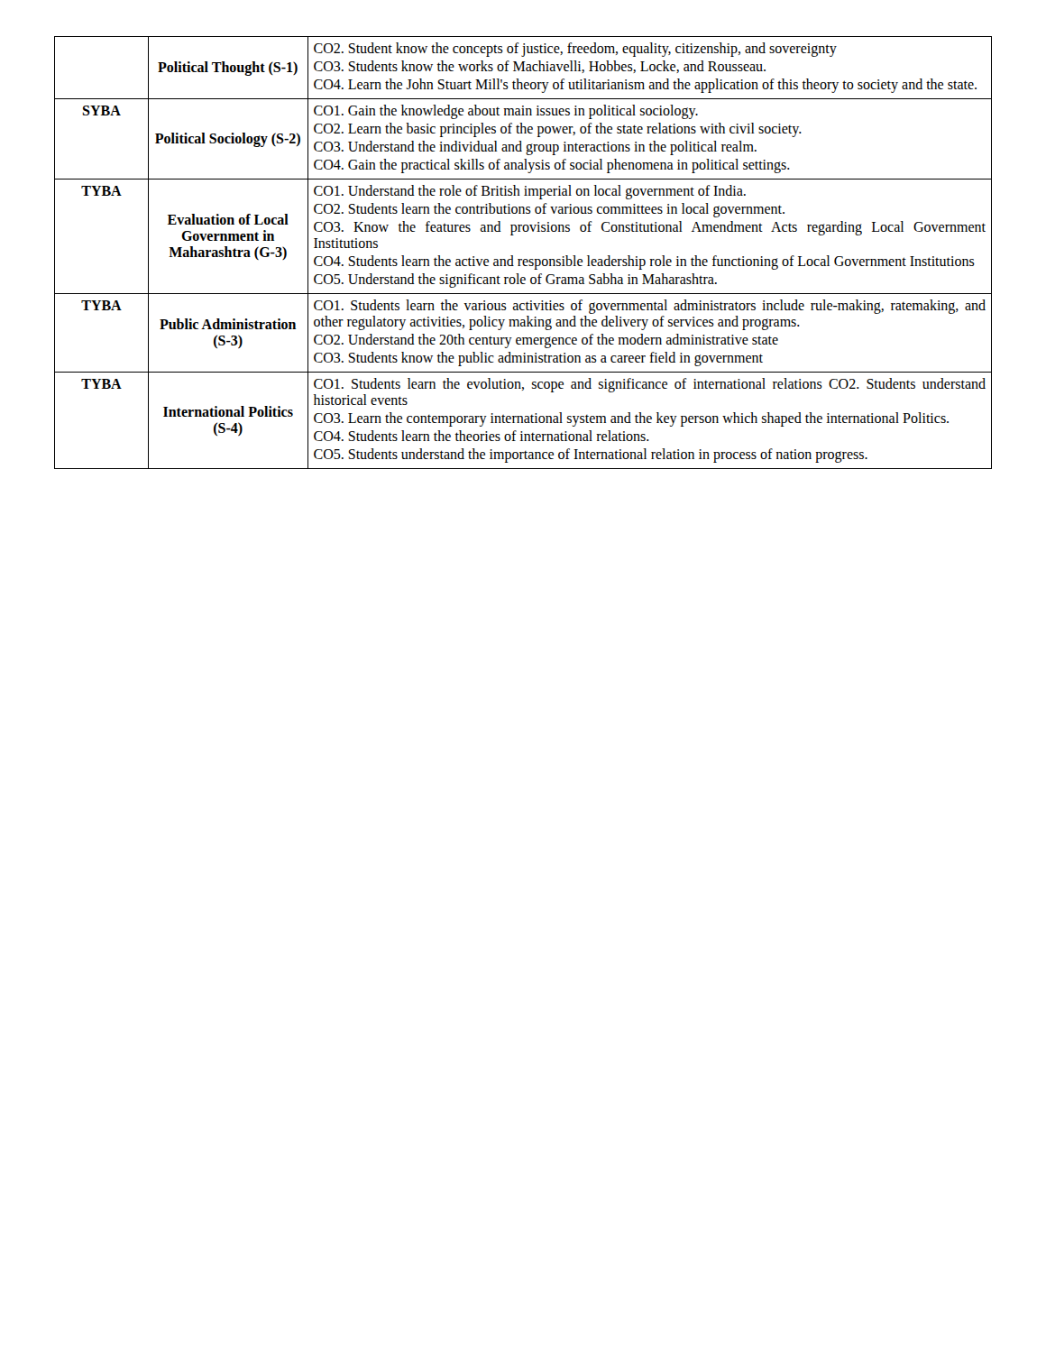| | Political Thought (S-1) | CO2. Student know the concepts of justice, freedom, equality, citizenship, and sovereignty CO3. Students know the works of Machiavelli, Hobbes, Locke, and Rousseau. CO4. Learn the John Stuart Mill's theory of utilitarianism and the application of this theory to society and the state. |
| SYBA | Political Sociology (S-2) | CO1. Gain the knowledge about main issues in political sociology. CO2. Learn the basic principles of the power, of the state relations with civil society. CO3. Understand the individual and group interactions in the political realm. CO4. Gain the practical skills of analysis of social phenomena in political settings. |
| TYBA | Evaluation of Local Government in Maharashtra (G-3) | CO1. Understand the role of British imperial on local government of India. CO2. Students learn the contributions of various committees in local government. CO3. Know the features and provisions of Constitutional Amendment Acts regarding Local Government Institutions CO4. Students learn the active and responsible leadership role in the functioning of Local Government Institutions CO5. Understand the significant role of Grama Sabha in Maharashtra. |
| TYBA | Public Administration (S-3) | CO1. Students learn the various activities of governmental administrators include rule-making, ratemaking, and other regulatory activities, policy making and the delivery of services and programs. CO2. Understand the 20th century emergence of the modern administrative state CO3. Students know the public administration as a career field in government |
| TYBA | International Politics (S-4) | CO1. Students learn the evolution, scope and significance of international relations CO2. Students understand historical events CO3. Learn the contemporary international system and the key person which shaped the international Politics. CO4. Students learn the theories of international relations. CO5. Students understand the importance of International relation in process of nation progress. |